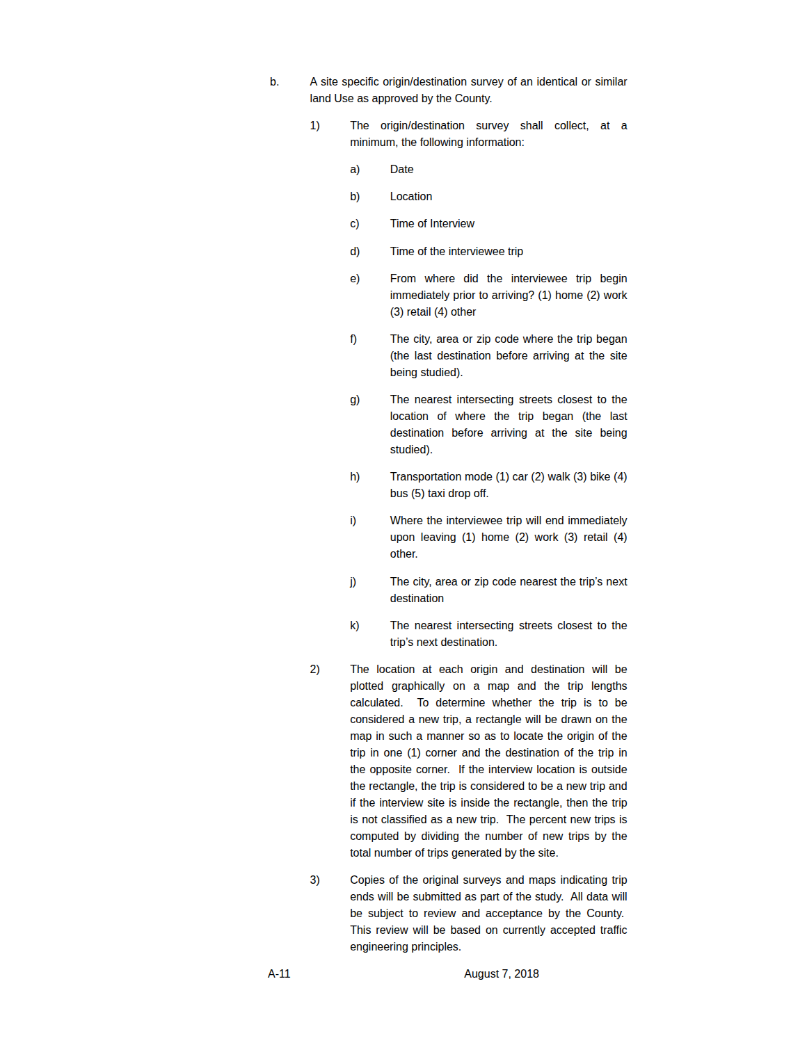b.
A site specific origin/destination survey of an identical or similar land Use as approved by the County.
1)
The origin/destination survey shall collect, at a minimum, the following information:
a)
Date
b)
Location
c)
Time of Interview
d)
Time of the interviewee trip
e)
From where did the interviewee trip begin immediately prior to arriving? (1) home (2) work (3) retail (4) other
f)
The city, area or zip code where the trip began (the last destination before arriving at the site being studied).
g)
The nearest intersecting streets closest to the location of where the trip began (the last destination before arriving at the site being studied).
h)
Transportation mode (1) car (2) walk (3) bike (4) bus (5) taxi drop off.
i)
Where the interviewee trip will end immediately upon leaving (1) home (2) work (3) retail (4) other.
j)
The city, area or zip code nearest the trip’s next destination
k)
The nearest intersecting streets closest to the trip’s next destination.
2)
The location at each origin and destination will be plotted graphically on a map and the trip lengths calculated. To determine whether the trip is to be considered a new trip, a rectangle will be drawn on the map in such a manner so as to locate the origin of the trip in one (1) corner and the destination of the trip in the opposite corner. If the interview location is outside the rectangle, the trip is considered to be a new trip and if the interview site is inside the rectangle, then the trip is not classified as a new trip. The percent new trips is computed by dividing the number of new trips by the total number of trips generated by the site.
3)
Copies of the original surveys and maps indicating trip ends will be submitted as part of the study. All data will be subject to review and acceptance by the County. This review will be based on currently accepted traffic engineering principles.
A-11 August 7, 2018